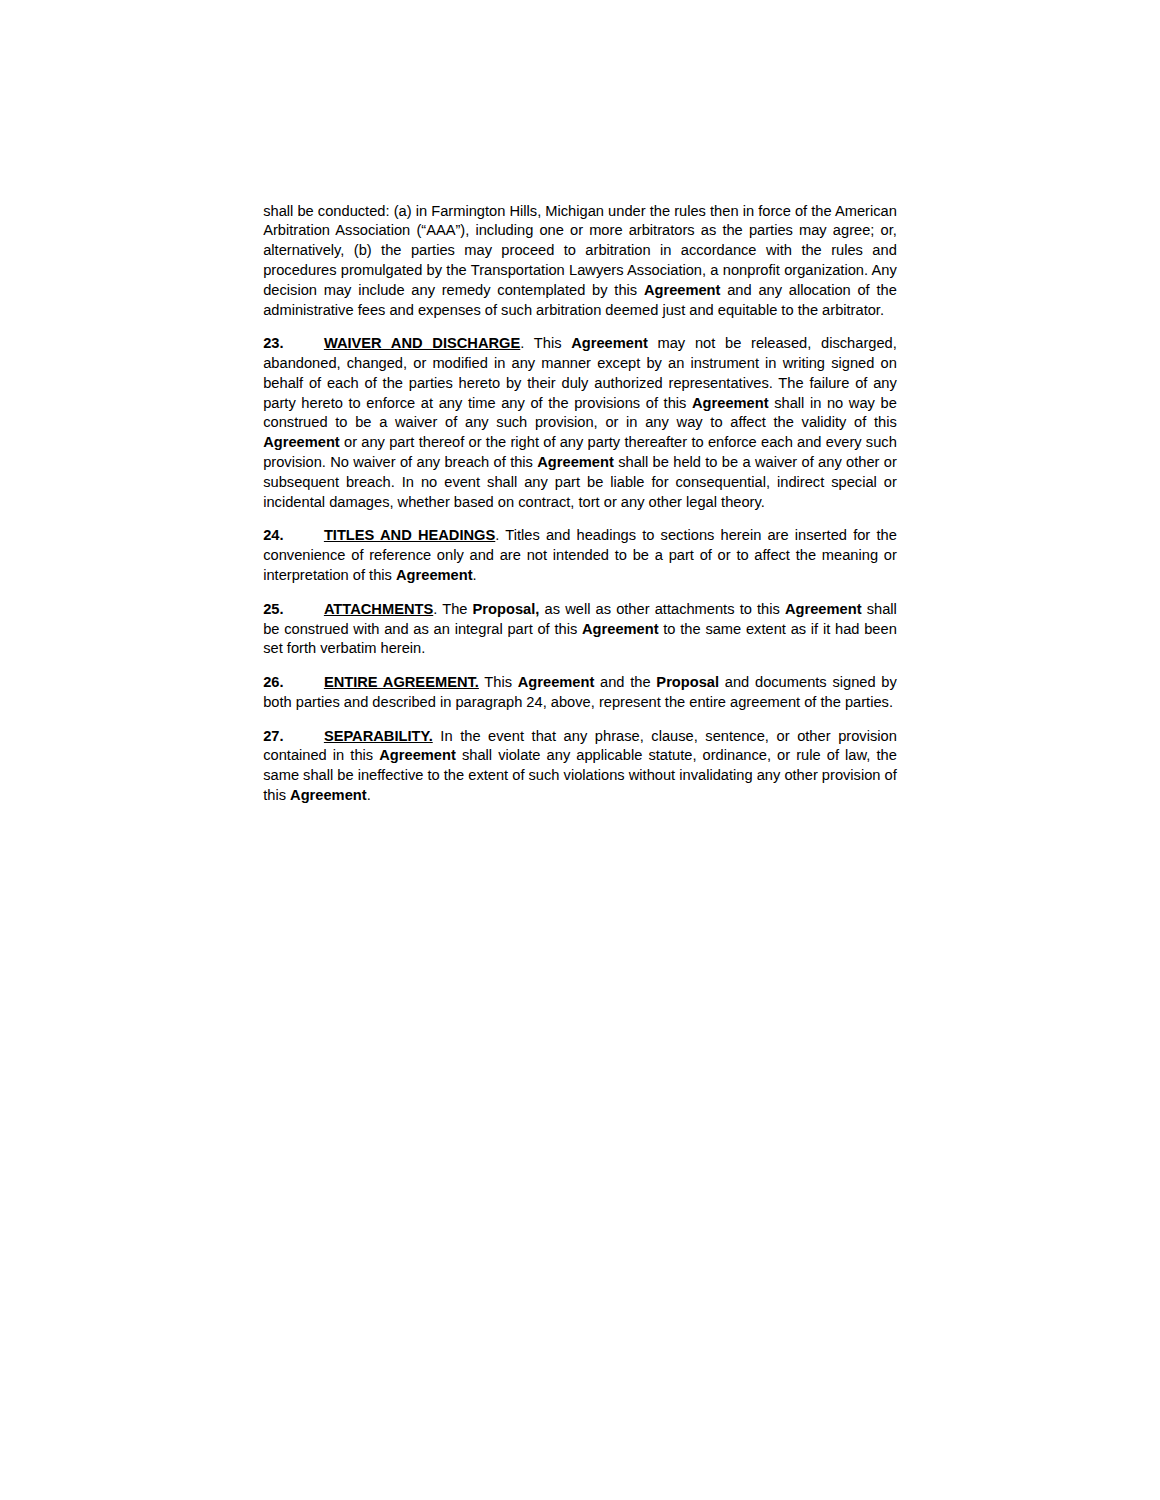shall be conducted: (a) in Farmington Hills, Michigan under the rules then in force of the American Arbitration Association (“AAA”), including one or more arbitrators as the parties may agree; or, alternatively, (b) the parties may proceed to arbitration in accordance with the rules and procedures promulgated by the Transportation Lawyers Association, a nonprofit organization. Any decision may include any remedy contemplated by this Agreement and any allocation of the administrative fees and expenses of such arbitration deemed just and equitable to the arbitrator.
23. WAIVER AND DISCHARGE. This Agreement may not be released, discharged, abandoned, changed, or modified in any manner except by an instrument in writing signed on behalf of each of the parties hereto by their duly authorized representatives. The failure of any party hereto to enforce at any time any of the provisions of this Agreement shall in no way be construed to be a waiver of any such provision, or in any way to affect the validity of this Agreement or any part thereof or the right of any party thereafter to enforce each and every such provision. No waiver of any breach of this Agreement shall be held to be a waiver of any other or subsequent breach. In no event shall any part be liable for consequential, indirect special or incidental damages, whether based on contract, tort or any other legal theory.
24. TITLES AND HEADINGS. Titles and headings to sections herein are inserted for the convenience of reference only and are not intended to be a part of or to affect the meaning or interpretation of this Agreement.
25. ATTACHMENTS. The Proposal, as well as other attachments to this Agreement shall be construed with and as an integral part of this Agreement to the same extent as if it had been set forth verbatim herein.
26. ENTIRE AGREEMENT. This Agreement and the Proposal and documents signed by both parties and described in paragraph 24, above, represent the entire agreement of the parties.
27. SEPARABILITY. In the event that any phrase, clause, sentence, or other provision contained in this Agreement shall violate any applicable statute, ordinance, or rule of law, the same shall be ineffective to the extent of such violations without invalidating any other provision of this Agreement.